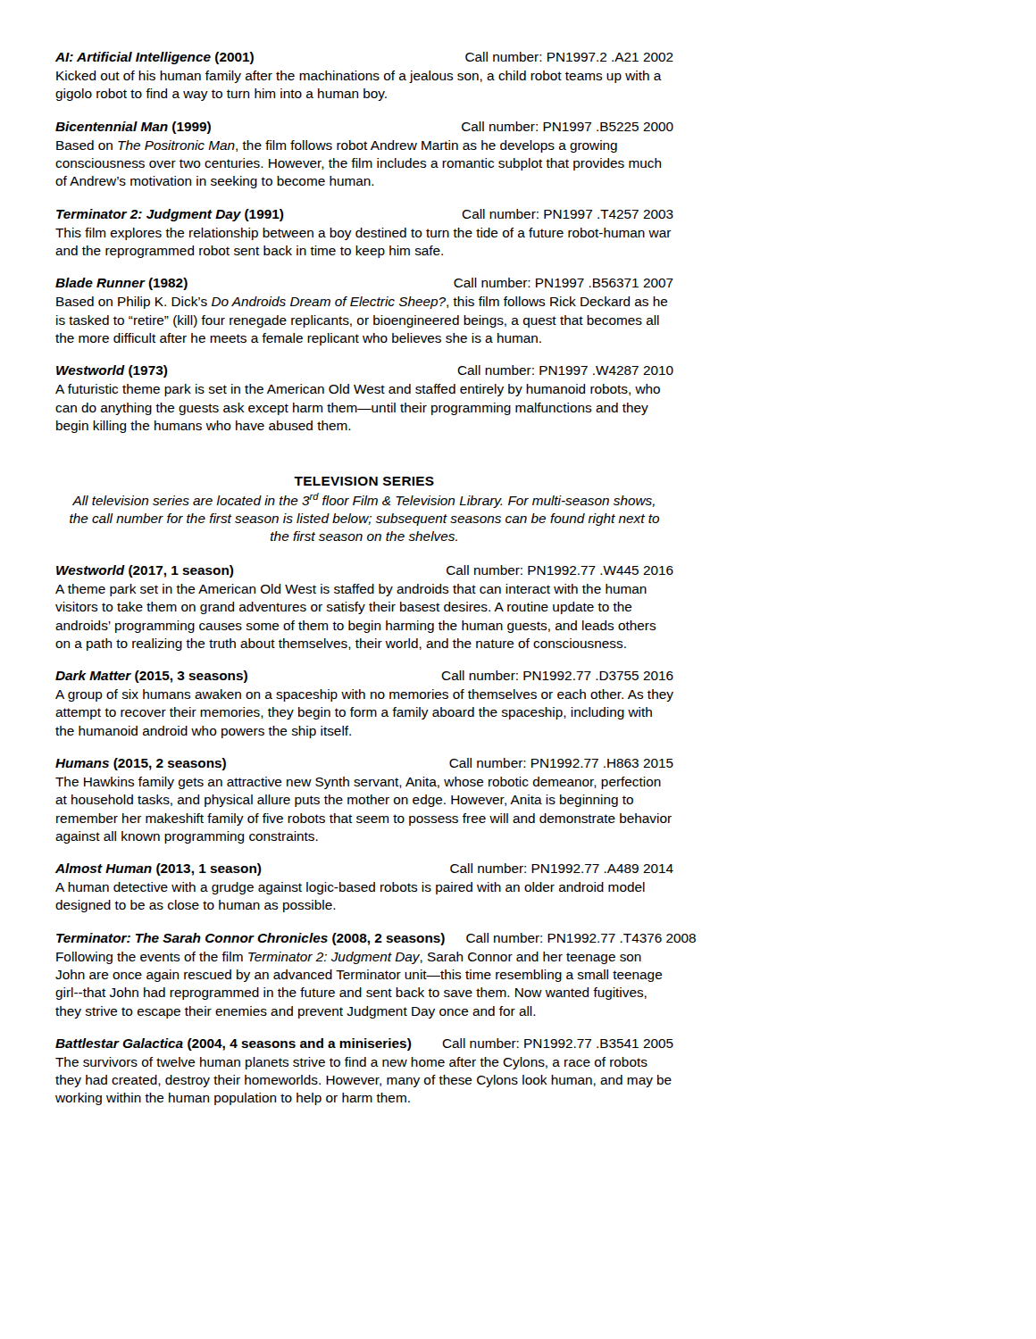AI: Artificial Intelligence (2001) Call number: PN1997.2 .A21 2002
Kicked out of his human family after the machinations of a jealous son, a child robot teams up with a gigolo robot to find a way to turn him into a human boy.
Bicentennial Man (1999) Call number: PN1997 .B5225 2000
Based on The Positronic Man, the film follows robot Andrew Martin as he develops a growing consciousness over two centuries. However, the film includes a romantic subplot that provides much of Andrew’s motivation in seeking to become human.
Terminator 2: Judgment Day (1991) Call number: PN1997 .T4257 2003
This film explores the relationship between a boy destined to turn the tide of a future robot-human war and the reprogrammed robot sent back in time to keep him safe.
Blade Runner (1982) Call number: PN1997 .B56371 2007
Based on Philip K. Dick’s Do Androids Dream of Electric Sheep?, this film follows Rick Deckard as he is tasked to “retire” (kill) four renegade replicants, or bioengineered beings, a quest that becomes all the more difficult after he meets a female replicant who believes she is a human.
Westworld (1973) Call number: PN1997 .W4287 2010
A futuristic theme park is set in the American Old West and staffed entirely by humanoid robots, who can do anything the guests ask except harm them—until their programming malfunctions and they begin killing the humans who have abused them.
TELEVISION SERIES
All television series are located in the 3rd floor Film & Television Library. For multi-season shows, the call number for the first season is listed below; subsequent seasons can be found right next to the first season on the shelves.
Westworld (2017, 1 season) Call number: PN1992.77 .W445 2016
A theme park set in the American Old West is staffed by androids that can interact with the human visitors to take them on grand adventures or satisfy their basest desires. A routine update to the androids’ programming causes some of them to begin harming the human guests, and leads others on a path to realizing the truth about themselves, their world, and the nature of consciousness.
Dark Matter (2015, 3 seasons) Call number: PN1992.77 .D3755 2016
A group of six humans awaken on a spaceship with no memories of themselves or each other. As they attempt to recover their memories, they begin to form a family aboard the spaceship, including with the humanoid android who powers the ship itself.
Humans (2015, 2 seasons) Call number: PN1992.77 .H863 2015
The Hawkins family gets an attractive new Synth servant, Anita, whose robotic demeanor, perfection at household tasks, and physical allure puts the mother on edge. However, Anita is beginning to remember her makeshift family of five robots that seem to possess free will and demonstrate behavior against all known programming constraints.
Almost Human (2013, 1 season) Call number: PN1992.77 .A489 2014
A human detective with a grudge against logic-based robots is paired with an older android model designed to be as close to human as possible.
Terminator: The Sarah Connor Chronicles (2008, 2 seasons) Call number: PN1992.77 .T4376 2008
Following the events of the film Terminator 2: Judgment Day, Sarah Connor and her teenage son John are once again rescued by an advanced Terminator unit—this time resembling a small teenage girl--that John had reprogrammed in the future and sent back to save them. Now wanted fugitives, they strive to escape their enemies and prevent Judgment Day once and for all.
Battlestar Galactica (2004, 4 seasons and a miniseries) Call number: PN1992.77 .B3541 2005
The survivors of twelve human planets strive to find a new home after the Cylons, a race of robots they had created, destroy their homeworlds. However, many of these Cylons look human, and may be working within the human population to help or harm them.